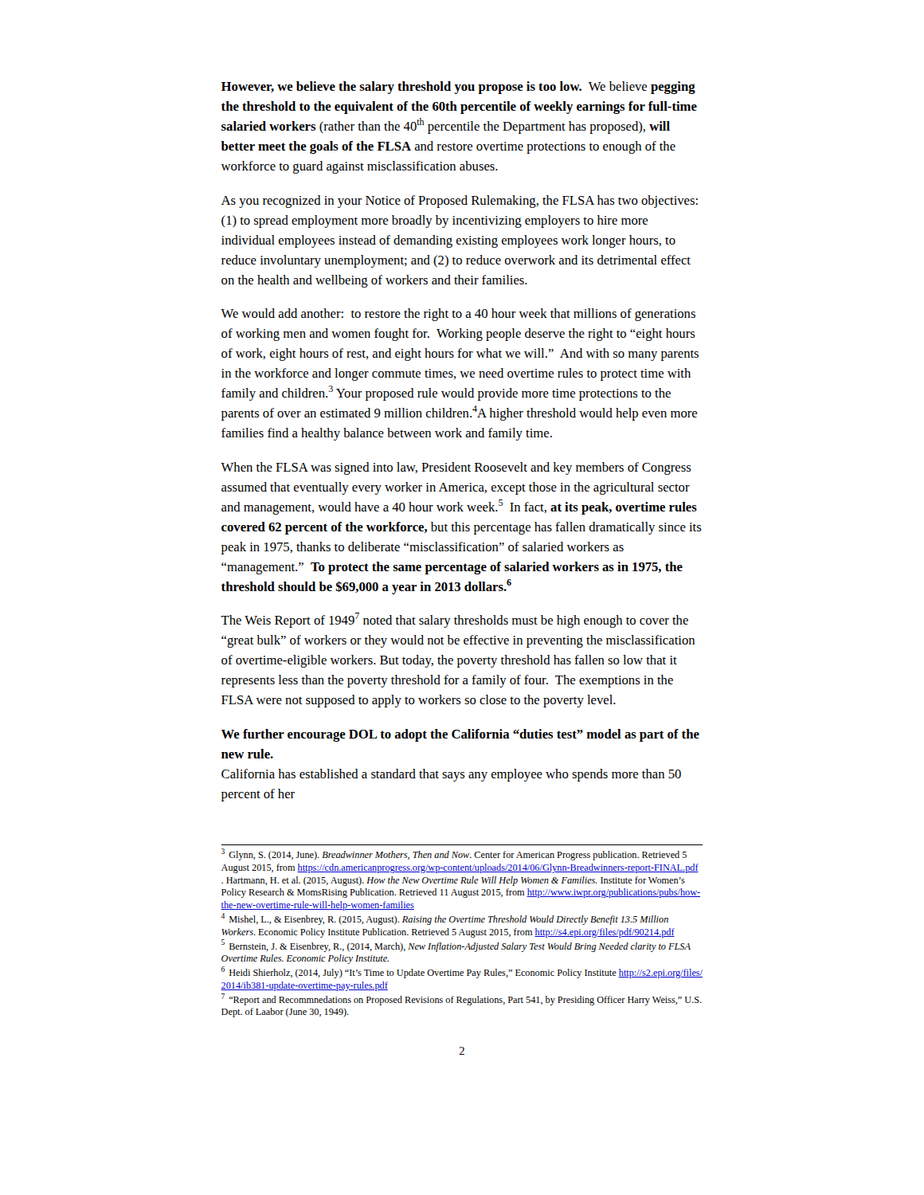However, we believe the salary threshold you propose is too low. We believe pegging the threshold to the equivalent of the 60th percentile of weekly earnings for full-time salaried workers (rather than the 40th percentile the Department has proposed), will better meet the goals of the FLSA and restore overtime protections to enough of the workforce to guard against misclassification abuses.
As you recognized in your Notice of Proposed Rulemaking, the FLSA has two objectives: (1) to spread employment more broadly by incentivizing employers to hire more individual employees instead of demanding existing employees work longer hours, to reduce involuntary unemployment; and (2) to reduce overwork and its detrimental effect on the health and wellbeing of workers and their families.
We would add another: to restore the right to a 40 hour week that millions of generations of working men and women fought for. Working people deserve the right to “eight hours of work, eight hours of rest, and eight hours for what we will.” And with so many parents in the workforce and longer commute times, we need overtime rules to protect time with family and children.3 Your proposed rule would provide more time protections to the parents of over an estimated 9 million children.4A higher threshold would help even more families find a healthy balance between work and family time.
When the FLSA was signed into law, President Roosevelt and key members of Congress assumed that eventually every worker in America, except those in the agricultural sector and management, would have a 40 hour work week.5 In fact, at its peak, overtime rules covered 62 percent of the workforce, but this percentage has fallen dramatically since its peak in 1975, thanks to deliberate “misclassification” of salaried workers as “management.” To protect the same percentage of salaried workers as in 1975, the threshold should be $69,000 a year in 2013 dollars.6
The Weis Report of 19497 noted that salary thresholds must be high enough to cover the “great bulk” of workers or they would not be effective in preventing the misclassification of overtime-eligible workers. But today, the poverty threshold has fallen so low that it represents less than the poverty threshold for a family of four. The exemptions in the FLSA were not supposed to apply to workers so close to the poverty level.
We further encourage DOL to adopt the California “duties test” model as part of the new rule.
California has established a standard that says any employee who spends more than 50 percent of her
3 Glynn, S. (2014, June). Breadwinner Mothers, Then and Now. Center for American Progress publication. Retrieved 5 August 2015, from https://cdn.americanprogress.org/wp-content/uploads/2014/06/Glynn-Breadwinners-report-FINAL.pdf . Hartmann, H. et al. (2015, August). How the New Overtime Rule Will Help Women & Families. Institute for Women’s Policy Research & MomsRising Publication. Retrieved 11 August 2015, from http://www.iwpr.org/publications/pubs/how-the-new-overtime-rule-will-help-women-families
4 Mishel, L., & Eisenbrey, R. (2015, August). Raising the Overtime Threshold Would Directly Benefit 13.5 Million Workers. Economic Policy Institute Publication. Retrieved 5 August 2015, from http://s4.epi.org/files/pdf/90214.pdf
5 Bernstein, J. & Eisenbrey, R., (2014, March), New Inflation-Adjusted Salary Test Would Bring Needed clarity to FLSA Overtime Rules. Economic Policy Institute.
6 Heidi Shierholz, (2014, July) “It’s Time to Update Overtime Pay Rules,” Economic Policy Institute http://s2.epi.org/files/2014/ib381-update-overtime-pay-rules.pdf
7 “Report and Recommnedations on Proposed Revisions of Regulations, Part 541, by Presiding Officer Harry Weiss,” U.S. Dept. of Laabor (June 30, 1949).
2